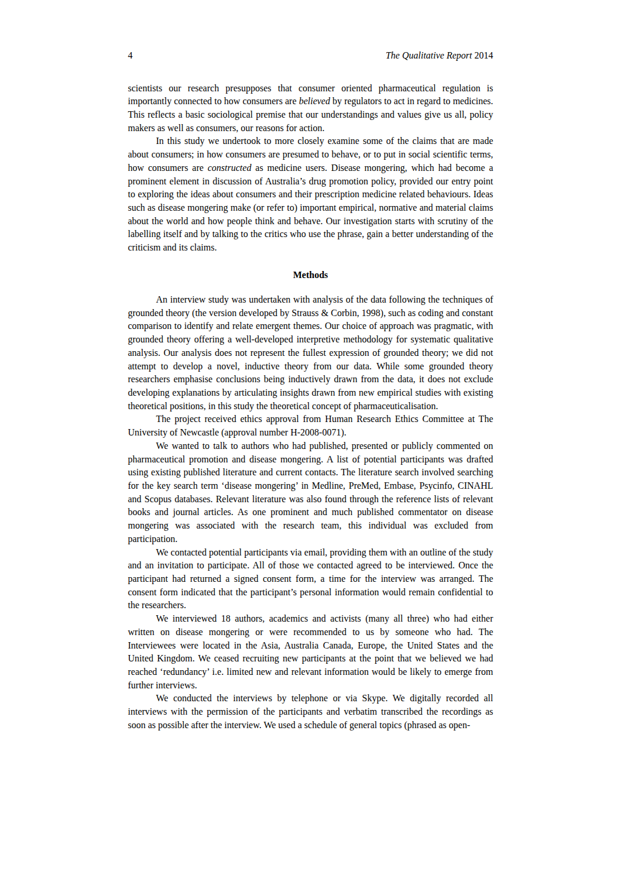4 The Qualitative Report 2014
scientists our research presupposes that consumer oriented pharmaceutical regulation is importantly connected to how consumers are believed by regulators to act in regard to medicines. This reflects a basic sociological premise that our understandings and values give us all, policy makers as well as consumers, our reasons for action.
In this study we undertook to more closely examine some of the claims that are made about consumers; in how consumers are presumed to behave, or to put in social scientific terms, how consumers are constructed as medicine users. Disease mongering, which had become a prominent element in discussion of Australia’s drug promotion policy, provided our entry point to exploring the ideas about consumers and their prescription medicine related behaviours. Ideas such as disease mongering make (or refer to) important empirical, normative and material claims about the world and how people think and behave. Our investigation starts with scrutiny of the labelling itself and by talking to the critics who use the phrase, gain a better understanding of the criticism and its claims.
Methods
An interview study was undertaken with analysis of the data following the techniques of grounded theory (the version developed by Strauss & Corbin, 1998), such as coding and constant comparison to identify and relate emergent themes. Our choice of approach was pragmatic, with grounded theory offering a well-developed interpretive methodology for systematic qualitative analysis. Our analysis does not represent the fullest expression of grounded theory; we did not attempt to develop a novel, inductive theory from our data. While some grounded theory researchers emphasise conclusions being inductively drawn from the data, it does not exclude developing explanations by articulating insights drawn from new empirical studies with existing theoretical positions, in this study the theoretical concept of pharmaceuticalisation.
The project received ethics approval from Human Research Ethics Committee at The University of Newcastle (approval number H-2008-0071).
We wanted to talk to authors who had published, presented or publicly commented on pharmaceutical promotion and disease mongering. A list of potential participants was drafted using existing published literature and current contacts. The literature search involved searching for the key search term ‘disease mongering’ in Medline, PreMed, Embase, Psycinfo, CINAHL and Scopus databases. Relevant literature was also found through the reference lists of relevant books and journal articles. As one prominent and much published commentator on disease mongering was associated with the research team, this individual was excluded from participation.
We contacted potential participants via email, providing them with an outline of the study and an invitation to participate. All of those we contacted agreed to be interviewed. Once the participant had returned a signed consent form, a time for the interview was arranged. The consent form indicated that the participant’s personal information would remain confidential to the researchers.
We interviewed 18 authors, academics and activists (many all three) who had either written on disease mongering or were recommended to us by someone who had. The Interviewees were located in the Asia, Australia Canada, Europe, the United States and the United Kingdom. We ceased recruiting new participants at the point that we believed we had reached ‘redundancy’ i.e. limited new and relevant information would be likely to emerge from further interviews.
We conducted the interviews by telephone or via Skype. We digitally recorded all interviews with the permission of the participants and verbatim transcribed the recordings as soon as possible after the interview. We used a schedule of general topics (phrased as open-